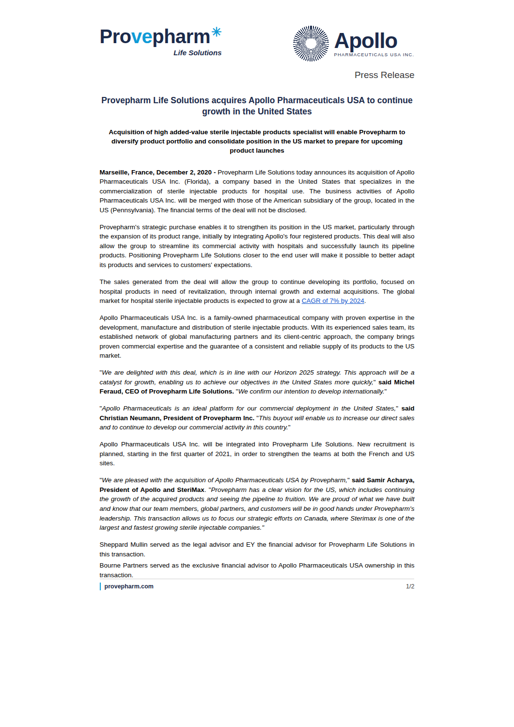Pro ve pharm✳
Life Solutions
Apollo
PHARMACEUTICALS USA INC.
Press Release
Provepharm Life Solutions acquires Apollo Pharmaceuticals USA to continue growth in the United States
Acquisition of high added-value sterile injectable products specialist will enable Provepharm to diversify product portfolio and consolidate position in the US market to prepare for upcoming product launches
Marseille, France, December 2, 2020 - Provepharm Life Solutions today announces its acquisition of Apollo Pharmaceuticals USA Inc. (Florida), a company based in the United States that specializes in the commercialization of sterile injectable products for hospital use. The business activities of Apollo Pharmaceuticals USA Inc. will be merged with those of the American subsidiary of the group, located in the US (Pennsylvania). The financial terms of the deal will not be disclosed.
Provepharm's strategic purchase enables it to strengthen its position in the US market, particularly through the expansion of its product range, initially by integrating Apollo's four registered products. This deal will also allow the group to streamline its commercial activity with hospitals and successfully launch its pipeline products. Positioning Provepharm Life Solutions closer to the end user will make it possible to better adapt its products and services to customers' expectations.
The sales generated from the deal will allow the group to continue developing its portfolio, focused on hospital products in need of revitalization, through internal growth and external acquisitions. The global market for hospital sterile injectable products is expected to grow at a CAGR of 7% by 2024.
Apollo Pharmaceuticals USA Inc. is a family-owned pharmaceutical company with proven expertise in the development, manufacture and distribution of sterile injectable products. With its experienced sales team, its established network of global manufacturing partners and its client-centric approach, the company brings proven commercial expertise and the guarantee of a consistent and reliable supply of its products to the US market.
"We are delighted with this deal, which is in line with our Horizon 2025 strategy. This approach will be a catalyst for growth, enabling us to achieve our objectives in the United States more quickly," said Michel Feraud, CEO of Provepharm Life Solutions. "We confirm our intention to develop internationally."
"Apollo Pharmaceuticals is an ideal platform for our commercial deployment in the United States," said Christian Neumann, President of Provepharm Inc. "This buyout will enable us to increase our direct sales and to continue to develop our commercial activity in this country."
Apollo Pharmaceuticals USA Inc. will be integrated into Provepharm Life Solutions. New recruitment is planned, starting in the first quarter of 2021, in order to strengthen the teams at both the French and US sites.
"We are pleased with the acquisition of Apollo Pharmaceuticals USA by Provepharm," said Samir Acharya, President of Apollo and SteriMax. "Provepharm has a clear vision for the US, which includes continuing the growth of the acquired products and seeing the pipeline to fruition. We are proud of what we have built and know that our team members, global partners, and customers will be in good hands under Provepharm's leadership. This transaction allows us to focus our strategic efforts on Canada, where Sterimax is one of the largest and fastest growing sterile injectable companies."
Sheppard Mullin served as the legal advisor and EY the financial advisor for Provepharm Life Solutions in this transaction.
Bourne Partners served as the exclusive financial advisor to Apollo Pharmaceuticals USA ownership in this transaction.
provepharm.com
1/2